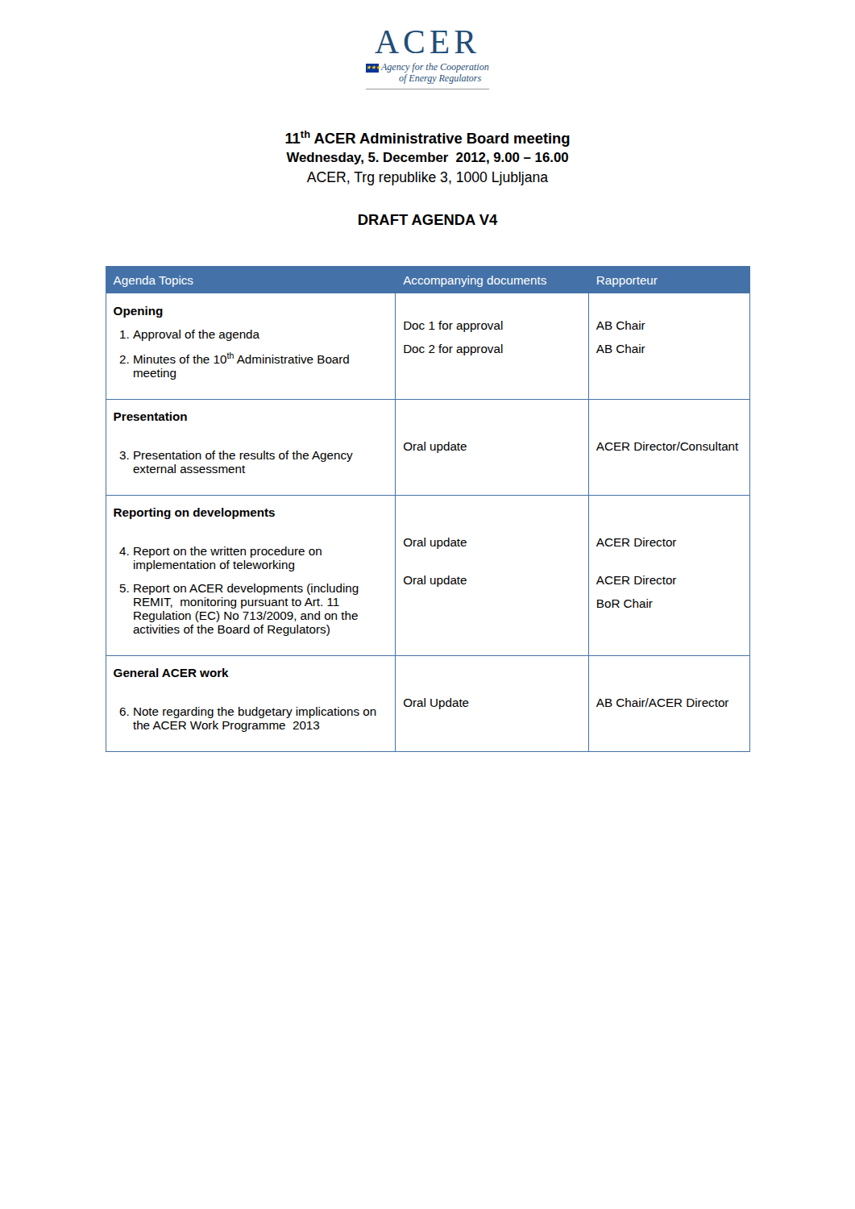ACER
★★★Agency for the Cooperation
of Energy Regulators
11th ACER Administrative Board meeting
Wednesday, 5. December 2012, 9.00 – 16.00
ACER, Trg republike 3, 1000 Ljubljana
DRAFT AGENDA V4
| Agenda Topics | Accompanying documents | Rapporteur |
| --- | --- | --- |
| Opening Approval of the agenda Minutes of the 10 th Administrative Board meeting | Doc 1 for approval Doc 2 for approval | AB Chair AB Chair |
| Presentation Presentation of the results of the Agency external assessment | Oral update | ACER Director/Consultant |
| Reporting on developments Report on the written procedure on implementation of teleworking Report on ACER developments (including REMIT, monitoring pursuant to Art. 11 Regulation (EC) No 713/2009, and on the activities of the Board of Regulators) | Oral update Oral update | ACER Director ACER Director BoR Chair |
| General ACER work Note regarding the budgetary implications on the ACER Work Programme 2013 | Oral Update | AB Chair/ACER Director |